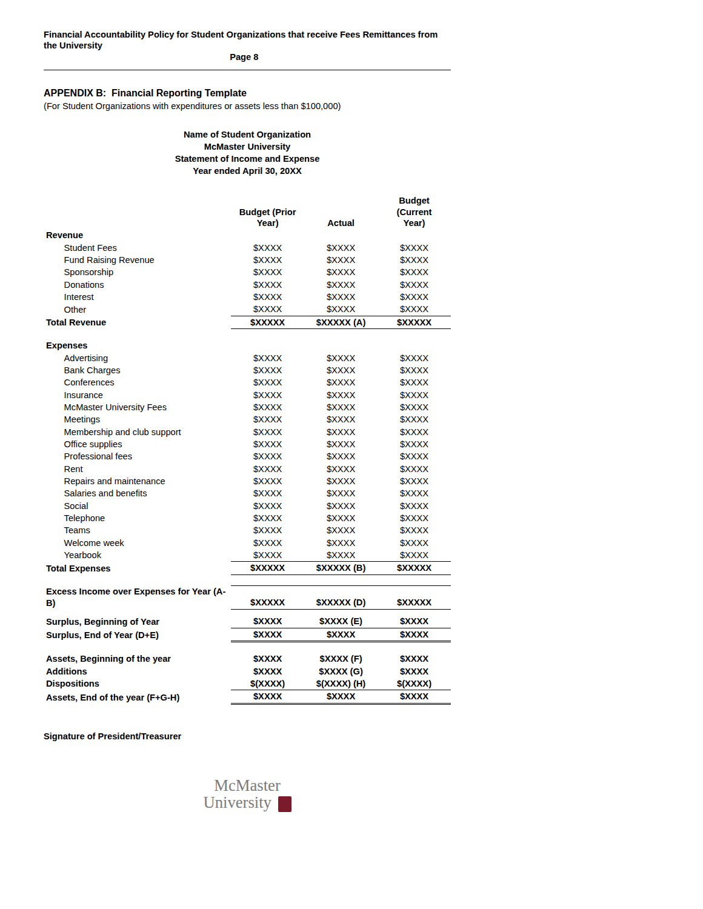Financial Accountability Policy for Student Organizations that receive Fees Remittances from the University Page 8
APPENDIX B: Financial Reporting Template
(For Student Organizations with expenditures or assets less than $100,000)
Name of Student Organization
McMaster University
Statement of Income and Expense
Year ended April 30, 20XX
| | Budget (Prior Year) | Actual | Budget (Current Year) |
| --- | --- | --- | --- |
| Revenue | | | |
| Student Fees | $XXXX | $XXXX | $XXXX |
| Fund Raising Revenue | $XXXX | $XXXX | $XXXX |
| Sponsorship | $XXXX | $XXXX | $XXXX |
| Donations | $XXXX | $XXXX | $XXXX |
| Interest | $XXXX | $XXXX | $XXXX |
| Other | $XXXX | $XXXX | $XXXX |
| Total Revenue | $XXXXX | $XXXXX (A) | $XXXXX |
| Expenses | | | |
| Advertising | $XXXX | $XXXX | $XXXX |
| Bank Charges | $XXXX | $XXXX | $XXXX |
| Conferences | $XXXX | $XXXX | $XXXX |
| Insurance | $XXXX | $XXXX | $XXXX |
| McMaster University Fees | $XXXX | $XXXX | $XXXX |
| Meetings | $XXXX | $XXXX | $XXXX |
| Membership and club support | $XXXX | $XXXX | $XXXX |
| Office supplies | $XXXX | $XXXX | $XXXX |
| Professional fees | $XXXX | $XXXX | $XXXX |
| Rent | $XXXX | $XXXX | $XXXX |
| Repairs and maintenance | $XXXX | $XXXX | $XXXX |
| Salaries and benefits | $XXXX | $XXXX | $XXXX |
| Social | $XXXX | $XXXX | $XXXX |
| Telephone | $XXXX | $XXXX | $XXXX |
| Teams | $XXXX | $XXXX | $XXXX |
| Welcome week | $XXXX | $XXXX | $XXXX |
| Yearbook | $XXXX | $XXXX | $XXXX |
| Total Expenses | $XXXXX | $XXXXX (B) | $XXXXX |
| Excess Income over Expenses for Year (A-B) | $XXXXX | $XXXXX (D) | $XXXXX |
| Surplus, Beginning of Year | $XXXX | $XXXX (E) | $XXXX |
| Surplus, End of Year (D+E) | $XXXX | $XXXX | $XXXX |
| Assets, Beginning of the year | $XXXX | $XXXX (F) | $XXXX |
| Additions | $XXXX | $XXXX (G) | $XXXX |
| Dispositions | $(XXXX) | $(XXXX) (H) | $(XXXX) |
| Assets, End of the year (F+G-H) | $XXXX | $XXXX | $XXXX |
Signature of President/Treasurer
McMaster
University